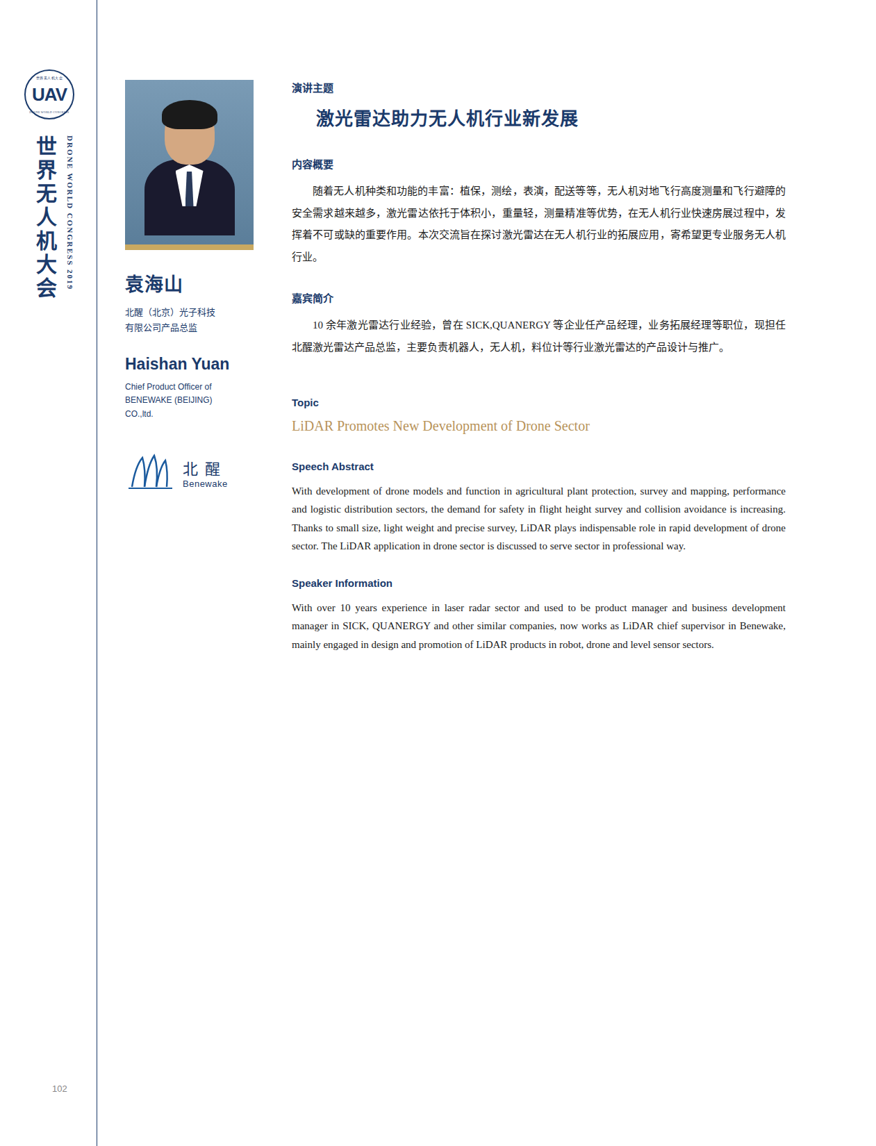世界无人机大会
UAV
DRONE WORLD CONGRESS
世界无人机大会
DRONE WORLD CONGRESS 2019
102
袁海山
北醒（北京）光子科技
有限公司产品总监
Haishan Yuan
Chief Product Officer of
BENEWAKE (BEIJING)
CO.,ltd.
北 醒
Benewake
演讲主题
激光雷达助力无人机行业新发展
内容概要
随着无人机种类和功能的丰富：植保，测绘，表演，配送等等，无人机对地飞行高度测量和飞行避障的安全需求越来越多，激光雷达依托于体积小，重量轻，测量精准等优势，在无人机行业快速房展过程中，发挥着不可或缺的重要作用。本次交流旨在探讨激光雷达在无人机行业的拓展应用，寄希望更专业服务无人机行业。
嘉宾简介
10 余年激光雷达行业经验，曾在 SICK,QUANERGY 等企业任产品经理，业务拓展经理等职位，现担任北醒激光雷达产品总监，主要负责机器人，无人机，料位计等行业激光雷达的产品设计与推广。
Topic
LiDAR Promotes New Development of Drone Sector
Speech Abstract
With development of drone models and function in agricultural plant protection, survey and mapping, performance and logistic distribution sectors, the demand for safety in flight height survey and collision avoidance is increasing. Thanks to small size, light weight and precise survey, LiDAR plays indispensable role in rapid development of drone sector. The LiDAR application in drone sector is discussed to serve sector in professional way.
Speaker Information
With over 10 years experience in laser radar sector and used to be product manager and business development manager in SICK, QUANERGY and other similar companies, now works as LiDAR chief supervisor in Benewake, mainly engaged in design and promotion of LiDAR products in robot, drone and level sensor sectors.